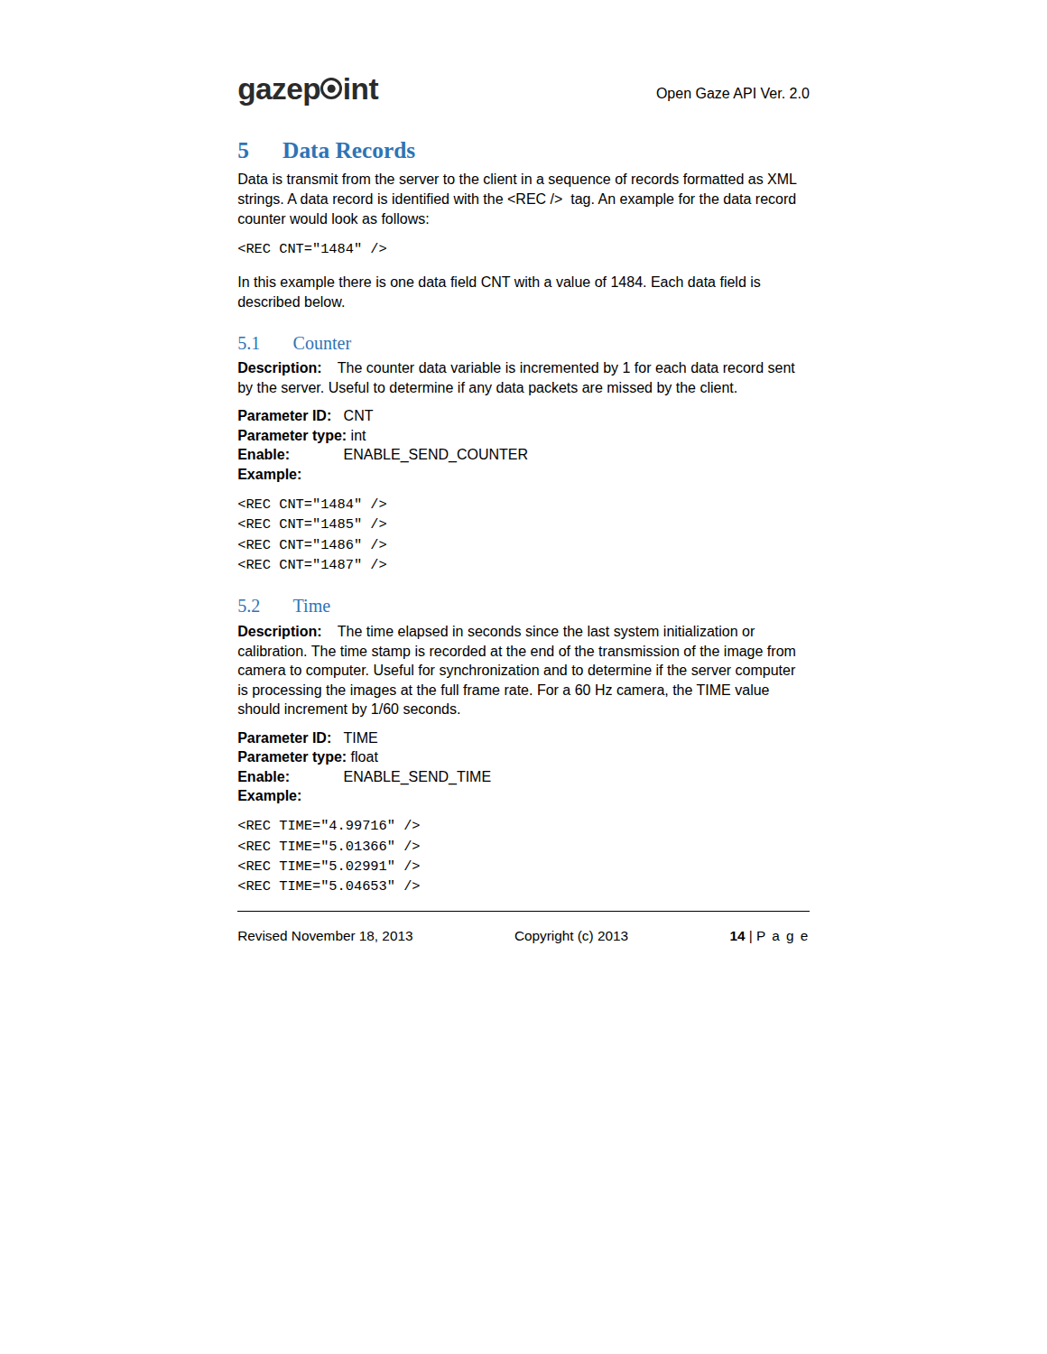gazep int
Open Gaze API Ver. 2.0
5 Data Records
Data is transmit from the server to the client in a sequence of records formatted as XML strings. A data record is identified with the <REC /> tag. An example for the data record counter would look as follows:
<REC CNT="1484" />
In this example there is one data field CNT with a value of 1484. Each data field is described below.
5.1 Counter
Description: The counter data variable is incremented by 1 for each data record sent by the server. Useful to determine if any data packets are missed by the client.
Parameter ID: CNT
Parameter type: int
Enable: ENABLE_SEND_COUNTER
Example:
<REC CNT="1484" />
<REC CNT="1485" />
<REC CNT="1486" />
<REC CNT="1487" />
5.2 Time
Description: The time elapsed in seconds since the last system initialization or calibration. The time stamp is recorded at the end of the transmission of the image from camera to computer. Useful for synchronization and to determine if the server computer is processing the images at the full frame rate. For a 60 Hz camera, the TIME value should increment by 1/60 seconds.
Parameter ID: TIME
Parameter type: float
Enable: ENABLE_SEND_TIME
Example:
<REC TIME="4.99716" />
<REC TIME="5.01366" />
<REC TIME="5.02991" />
<REC TIME="5.04653" />
Revised November 18, 2013
Copyright (c) 2013
14 | P a g e